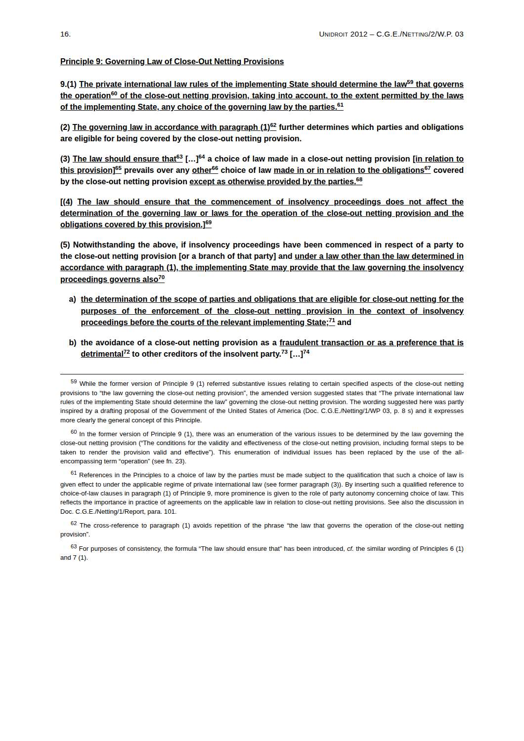16. Unidroit 2012 – C.G.E./Netting/2/W.P. 03
Principle 9: Governing Law of Close-Out Netting Provisions
9.(1) The private international law rules of the implementing State should determine the law59 that governs the operation60 of the close-out netting provision, taking into account, to the extent permitted by the laws of the implementing State, any choice of the governing law by the parties.61
(2) The governing law in accordance with paragraph (1)62 further determines which parties and obligations are eligible for being covered by the close-out netting provision.
(3) The law should ensure that63 […]64 a choice of law made in a close-out netting provision [in relation to this provision]65 prevails over any other66 choice of law made in or in relation to the obligations67 covered by the close-out netting provision except as otherwise provided by the parties.68
[(4) The law should ensure that the commencement of insolvency proceedings does not affect the determination of the governing law or laws for the operation of the close-out netting provision and the obligations covered by this provision.]69
(5) Notwithstanding the above, if insolvency proceedings have been commenced in respect of a party to the close-out netting provision [or a branch of that party] and under a law other than the law determined in accordance with paragraph (1), the implementing State may provide that the law governing the insolvency proceedings governs also70
a) the determination of the scope of parties and obligations that are eligible for close-out netting for the purposes of the enforcement of the close-out netting provision in the context of insolvency proceedings before the courts of the relevant implementing State;71 and
b) the avoidance of a close-out netting provision as a fraudulent transaction or as a preference that is detrimental72 to other creditors of the insolvent party.73 […]74
59 While the former version of Principle 9 (1) referred substantive issues relating to certain specified aspects of the close-out netting provisions to “the law governing the close-out netting provision”, the amended version suggested states that “The private international law rules of the implementing State should determine the law” governing the close-out netting provision. The wording suggested here was partly inspired by a drafting proposal of the Government of the United States of America (Doc. C.G.E./Netting/1/WP 03, p. 8 s) and it expresses more clearly the general concept of this Principle.
60 In the former version of Principle 9 (1), there was an enumeration of the various issues to be determined by the law governing the close-out netting provision (“The conditions for the validity and effectiveness of the close-out netting provision, including formal steps to be taken to render the provision valid and effective”). This enumeration of individual issues has been replaced by the use of the all-encompassing term “operation” (see fn. 23).
61 References in the Principles to a choice of law by the parties must be made subject to the qualification that such a choice of law is given effect to under the applicable regime of private international law (see former paragraph (3)). By inserting such a qualified reference to choice-of-law clauses in paragraph (1) of Principle 9, more prominence is given to the role of party autonomy concerning choice of law. This reflects the importance in practice of agreements on the applicable law in relation to close-out netting provisions. See also the discussion in Doc. C.G.E./Netting/1/Report, para. 101.
62 The cross-reference to paragraph (1) avoids repetition of the phrase “the law that governs the operation of the close-out netting provision”.
63 For purposes of consistency, the formula “The law should ensure that” has been introduced, cf. the similar wording of Principles 6 (1) and 7 (1).